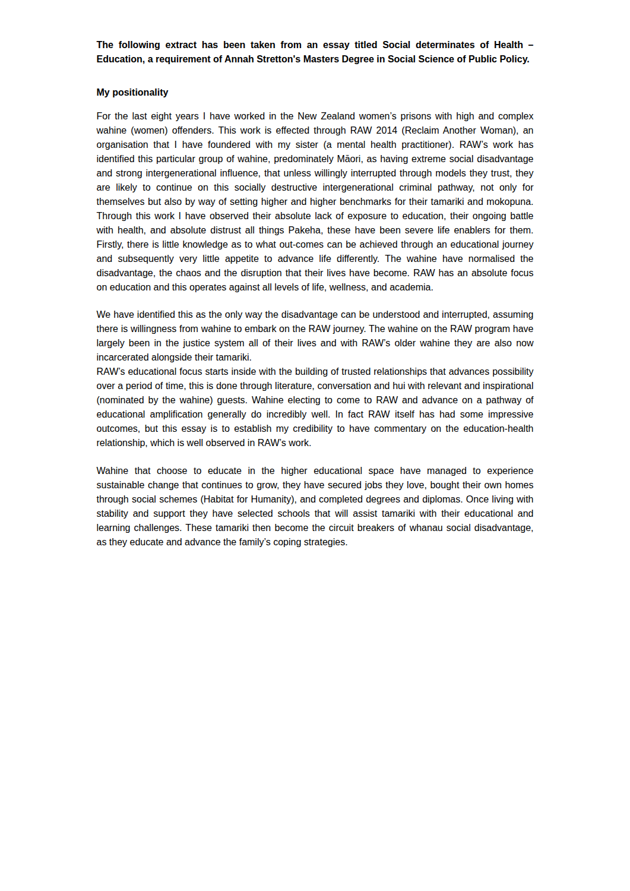The following extract has been taken from an essay titled Social determinates of Health – Education, a requirement of Annah Stretton's Masters Degree in Social Science of Public Policy.
My positionality
For the last eight years I have worked in the New Zealand women’s prisons with high and complex wahine (women) offenders. This work is effected through RAW 2014 (Reclaim Another Woman), an organisation that I have foundered with my sister (a mental health practitioner). RAW’s work has identified this particular group of wahine, predominately Māori, as having extreme social disadvantage and strong intergenerational influence, that unless willingly interrupted through models they trust, they are likely to continue on this socially destructive intergenerational criminal pathway, not only for themselves but also by way of setting higher and higher benchmarks for their tamariki and mokopuna. Through this work I have observed their absolute lack of exposure to education, their ongoing battle with health, and absolute distrust all things Pakeha, these have been severe life enablers for them. Firstly, there is little knowledge as to what out-comes can be achieved through an educational journey and subsequently very little appetite to advance life differently. The wahine have normalised the disadvantage, the chaos and the disruption that their lives have become. RAW has an absolute focus on education and this operates against all levels of life, wellness, and academia.
We have identified this as the only way the disadvantage can be understood and interrupted, assuming there is willingness from wahine to embark on the RAW journey. The wahine on the RAW program have largely been in the justice system all of their lives and with RAW’s older wahine they are also now incarcerated alongside their tamariki.
RAW’s educational focus starts inside with the building of trusted relationships that advances possibility over a period of time, this is done through literature, conversation and hui with relevant and inspirational (nominated by the wahine) guests. Wahine electing to come to RAW and advance on a pathway of educational amplification generally do incredibly well. In fact RAW itself has had some impressive outcomes, but this essay is to establish my credibility to have commentary on the education-health relationship, which is well observed in RAW’s work.
Wahine that choose to educate in the higher educational space have managed to experience sustainable change that continues to grow, they have secured jobs they love, bought their own homes through social schemes (Habitat for Humanity), and completed degrees and diplomas. Once living with stability and support they have selected schools that will assist tamariki with their educational and learning challenges. These tamariki then become the circuit breakers of whanau social disadvantage, as they educate and advance the family’s coping strategies.